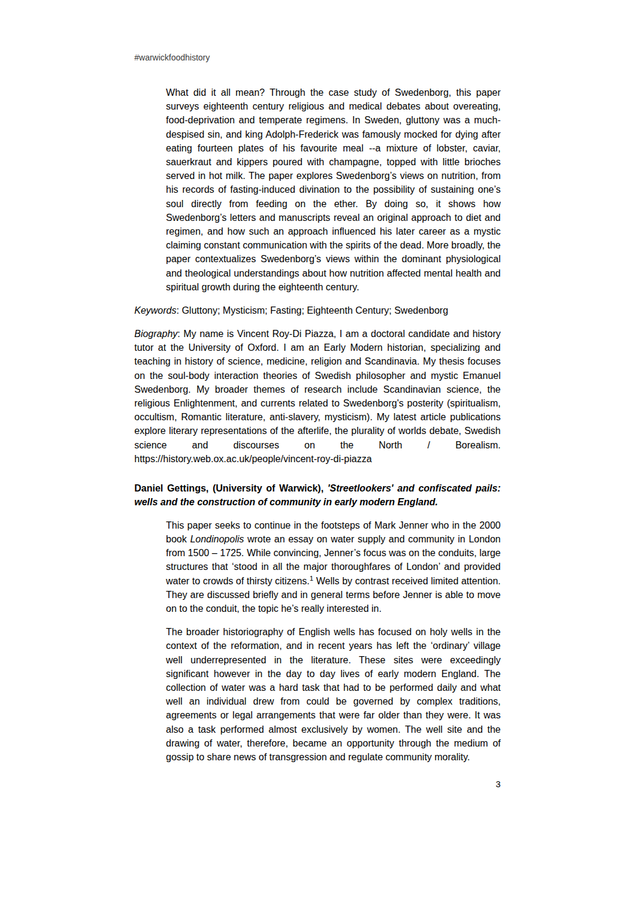#warwickfoodhistory
What did it all mean? Through the case study of Swedenborg, this paper surveys eighteenth century religious and medical debates about overeating, food-deprivation and temperate regimens. In Sweden, gluttony was a much-despised sin, and king Adolph-Frederick was famously mocked for dying after eating fourteen plates of his favourite meal --a mixture of lobster, caviar, sauerkraut and kippers poured with champagne, topped with little brioches served in hot milk. The paper explores Swedenborg’s views on nutrition, from his records of fasting-induced divination to the possibility of sustaining one’s soul directly from feeding on the ether. By doing so, it shows how Swedenborg’s letters and manuscripts reveal an original approach to diet and regimen, and how such an approach influenced his later career as a mystic claiming constant communication with the spirits of the dead. More broadly, the paper contextualizes Swedenborg’s views within the dominant physiological and theological understandings about how nutrition affected mental health and spiritual growth during the eighteenth century.
Keywords: Gluttony; Mysticism; Fasting; Eighteenth Century; Swedenborg
Biography: My name is Vincent Roy-Di Piazza, I am a doctoral candidate and history tutor at the University of Oxford. I am an Early Modern historian, specializing and teaching in history of science, medicine, religion and Scandinavia. My thesis focuses on the soul-body interaction theories of Swedish philosopher and mystic Emanuel Swedenborg. My broader themes of research include Scandinavian science, the religious Enlightenment, and currents related to Swedenborg's posterity (spiritualism, occultism, Romantic literature, anti-slavery, mysticism). My latest article publications explore literary representations of the afterlife, the plurality of worlds debate, Swedish science and discourses on the North / Borealism. https://history.web.ox.ac.uk/people/vincent-roy-di-piazza
Daniel Gettings, (University of Warwick), 'Streetlookers' and confiscated pails: wells and the construction of community in early modern England.
This paper seeks to continue in the footsteps of Mark Jenner who in the 2000 book Londinopolis wrote an essay on water supply and community in London from 1500 – 1725. While convincing, Jenner’s focus was on the conduits, large structures that ‘stood in all the major thoroughfares of London’ and provided water to crowds of thirsty citizens.1 Wells by contrast received limited attention. They are discussed briefly and in general terms before Jenner is able to move on to the conduit, the topic he’s really interested in.
The broader historiography of English wells has focused on holy wells in the context of the reformation, and in recent years has left the ‘ordinary’ village well underrepresented in the literature. These sites were exceedingly significant however in the day to day lives of early modern England. The collection of water was a hard task that had to be performed daily and what well an individual drew from could be governed by complex traditions, agreements or legal arrangements that were far older than they were. It was also a task performed almost exclusively by women. The well site and the drawing of water, therefore, became an opportunity through the medium of gossip to share news of transgression and regulate community morality.
3